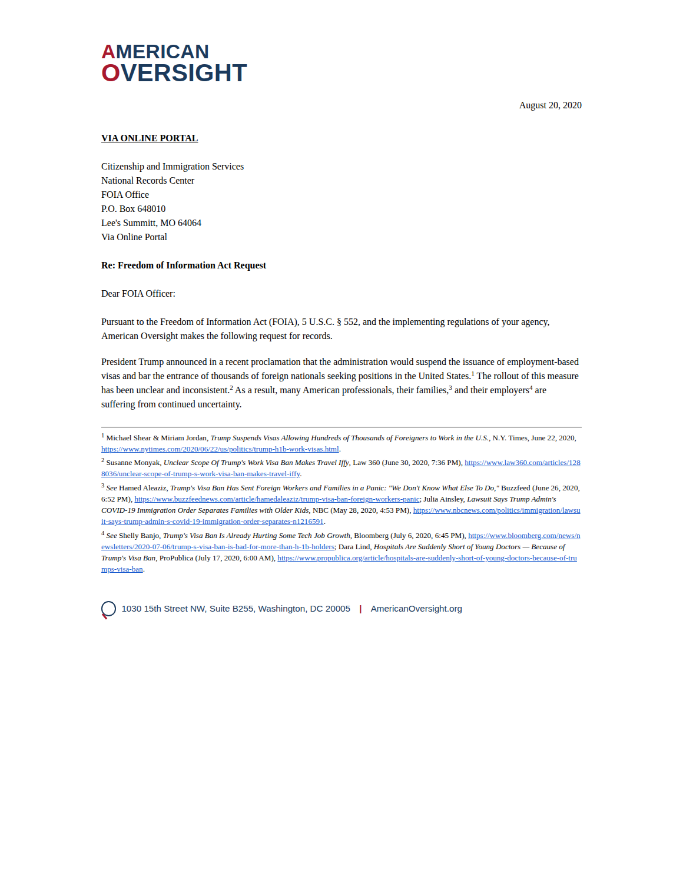AMERICAN OVERSIGHT
August 20, 2020
VIA ONLINE PORTAL
Citizenship and Immigration Services
National Records Center
FOIA Office
P.O. Box 648010
Lee's Summitt, MO 64064
Via Online Portal
Re: Freedom of Information Act Request
Dear FOIA Officer:
Pursuant to the Freedom of Information Act (FOIA), 5 U.S.C. § 552, and the implementing regulations of your agency, American Oversight makes the following request for records.
President Trump announced in a recent proclamation that the administration would suspend the issuance of employment-based visas and bar the entrance of thousands of foreign nationals seeking positions in the United States.1 The rollout of this measure has been unclear and inconsistent.2 As a result, many American professionals, their families,3 and their employers4 are suffering from continued uncertainty.
1 Michael Shear & Miriam Jordan, Trump Suspends Visas Allowing Hundreds of Thousands of Foreigners to Work in the U.S., N.Y. Times, June 22, 2020, https://www.nytimes.com/2020/06/22/us/politics/trump-h1b-work-visas.html.
2 Susanne Monyak, Unclear Scope Of Trump's Work Visa Ban Makes Travel Iffy, Law 360 (June 30, 2020, 7:36 PM), https://www.law360.com/articles/1288036/unclear-scope-of-trump-s-work-visa-ban-makes-travel-iffy.
3 See Hamed Aleaziz, Trump's Visa Ban Has Sent Foreign Workers and Families in a Panic: "We Don't Know What Else To Do," Buzzfeed (June 26, 2020, 6:52 PM), https://www.buzzfeednews.com/article/hamedaleaziz/trump-visa-ban-foreign-workers-panic; Julia Ainsley, Lawsuit Says Trump Admin's COVID-19 Immigration Order Separates Families with Older Kids, NBC (May 28, 2020, 4:53 PM), https://www.nbcnews.com/politics/immigration/lawsuit-says-trump-admin-s-covid-19-immigration-order-separates-n1216591.
4 See Shelly Banjo, Trump's Visa Ban Is Already Hurting Some Tech Job Growth, Bloomberg (July 6, 2020, 6:45 PM), https://www.bloomberg.com/news/newsletters/2020-07-06/trump-s-visa-ban-is-bad-for-more-than-h-1b-holders; Dara Lind, Hospitals Are Suddenly Short of Young Doctors — Because of Trump's Visa Ban, ProPublica (July 17, 2020, 6:00 AM), https://www.propublica.org/article/hospitals-are-suddenly-short-of-young-doctors-because-of-trumps-visa-ban.
1030 15th Street NW, Suite B255, Washington, DC 20005 | AmericanOversight.org